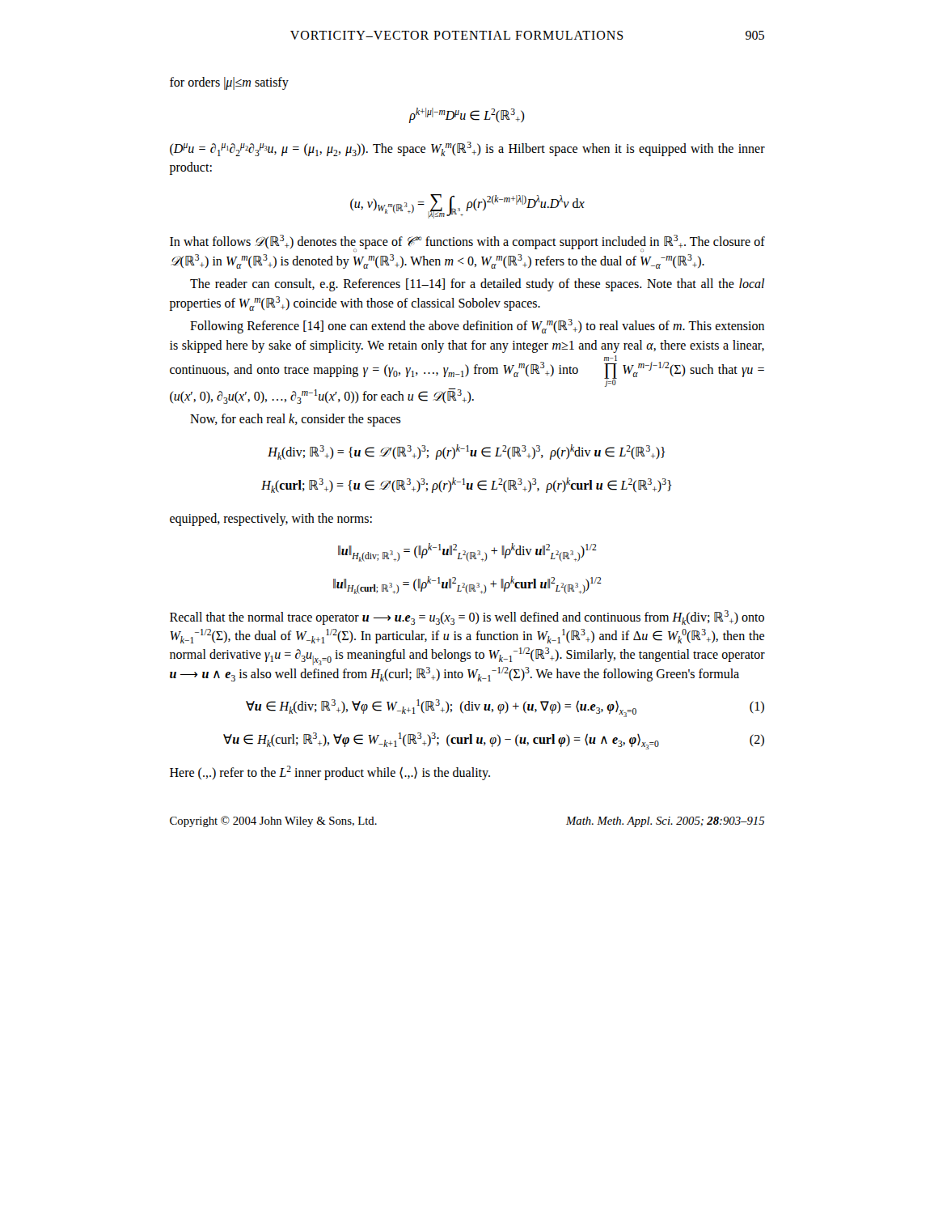VORTICITY–VECTOR POTENTIAL FORMULATIONS 905
for orders |μ|≤m satisfy
ρk+|μ|−mDμu ∈ L2(ℝ3+)
(Dμu = ∂1μ1∂2μ2∂3μ3u, μ = (μ1, μ2, μ3)). The space Wkm(ℝ3+) is a Hilbert space when it is equipped with the inner product:
(u, v)Wkm(ℝ3+) = ∑|λ|≤m ∫ℝ3+ ρ(r)2(k−m+|λ|)Dλu.Dλv dx
In what follows 𝒟(ℝ3+) denotes the space of 𝒞∞ functions with a compact support included in ℝ3+. The closure of 𝒟(ℝ3+) in Wαm(ℝ3+) is denoted by Wαm(ℝ3+). When m < 0, Wαm(ℝ3+) refers to the dual of W−α−m(ℝ3+).
The reader can consult, e.g. References [11–14] for a detailed study of these spaces. Note that all the local properties of Wαm(ℝ3+) coincide with those of classical Sobolev spaces.
Following Reference [14] one can extend the above definition of Wαm(ℝ3+) to real values of m. This extension is skipped here by sake of simplicity. We retain only that for any integer m≥1 and any real α, there exists a linear, continuous, and onto trace mapping γ = (γ0, γ1, …, γm−1) from Wαm(ℝ3+) into m−1∏j=0 Wαm−j−1/2(Σ) such that γu = (u(x′, 0), ∂3u(x′, 0), …, ∂3m−1u(x′, 0)) for each u ∈ 𝒟(ℝ̅3+).
Now, for each real k, consider the spaces
Hk(div; ℝ3+) = {u ∈ 𝒟′(ℝ3+)3; ρ(r)k−1u ∈ L2(ℝ3+)3, ρ(r)kdiv u ∈ L2(ℝ3+)}
Hk(curl; ℝ3+) = {u ∈ 𝒟′(ℝ3+)3; ρ(r)k−1u ∈ L2(ℝ3+)3, ρ(r)kcurl u ∈ L2(ℝ3+)3}
equipped, respectively, with the norms:
‖u‖Hk(div; ℝ3+) = (‖ρk−1u‖2L2(ℝ3+) + ‖ρkdiv u‖2L2(ℝ3+))1/2
‖u‖Hk(curl; ℝ3+) = (‖ρk−1u‖2L2(ℝ3+) + ‖ρkcurl u‖2L2(ℝ3+))1/2
Recall that the normal trace operator u ⟶ u.e3 = u3(x3 = 0) is well defined and continuous from Hk(div; ℝ3+) onto Wk−1−1/2(Σ), the dual of W−k+11/2(Σ). In particular, if u is a function in Wk−11(ℝ3+) and if Δu ∈ Wk0(ℝ3+), then the normal derivative γ1u = ∂3u|x3=0 is meaningful and belongs to Wk−1−1/2(ℝ3+). Similarly, the tangential trace operator u ⟶ u ∧ e3 is also well defined from Hk(curl; ℝ3+) into Wk−1−1/2(Σ)3. We have the following Green's formula
∀u ∈ Hk(div; ℝ3+), ∀φ ∈ W−k+11(ℝ3+); (div u, φ) + (u, ∇φ) = ⟨u.e3, φ⟩x3=0
(1)
∀u ∈ Hk(curl; ℝ3+), ∀φ ∈ W−k+11(ℝ3+)3; (curl u, φ) − (u, curl φ) = ⟨u ∧ e3, φ⟩x3=0
(2)
Here (.,.) refer to the L2 inner product while ⟨.,.⟩ is the duality.
Copyright © 2004 John Wiley & Sons, Ltd. Math. Meth. Appl. Sci. 2005; 28:903–915